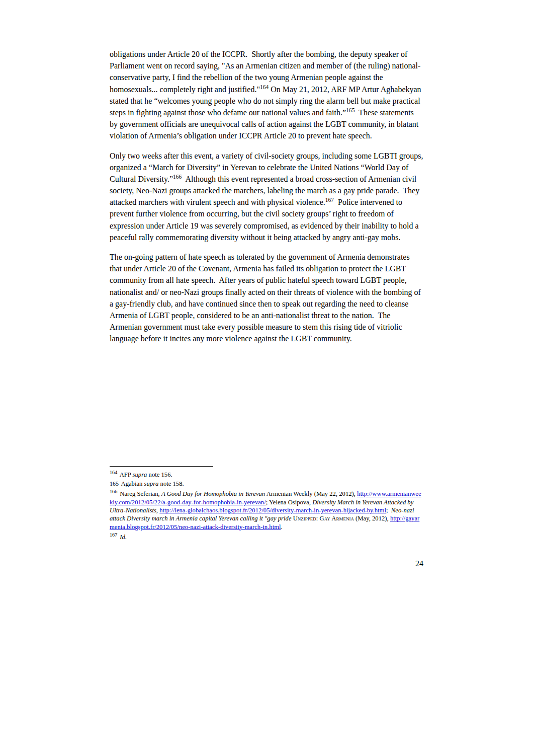obligations under Article 20 of the ICCPR. Shortly after the bombing, the deputy speaker of Parliament went on record saying, "As an Armenian citizen and member of (the ruling) national-conservative party, I find the rebellion of the two young Armenian people against the homosexuals... completely right and justified."164 On May 21, 2012, ARF MP Artur Aghabekyan stated that he “welcomes young people who do not simply ring the alarm bell but make practical steps in fighting against those who defame our national values and faith.”165 These statements by government officials are unequivocal calls of action against the LGBT community, in blatant violation of Armenia’s obligation under ICCPR Article 20 to prevent hate speech.
Only two weeks after this event, a variety of civil-society groups, including some LGBTI groups, organized a “March for Diversity” in Yerevan to celebrate the United Nations “World Day of Cultural Diversity.”166 Although this event represented a broad cross-section of Armenian civil society, Neo-Nazi groups attacked the marchers, labeling the march as a gay pride parade. They attacked marchers with virulent speech and with physical violence.167 Police intervened to prevent further violence from occurring, but the civil society groups’ right to freedom of expression under Article 19 was severely compromised, as evidenced by their inability to hold a peaceful rally commemorating diversity without it being attacked by angry anti-gay mobs.
The on-going pattern of hate speech as tolerated by the government of Armenia demonstrates that under Article 20 of the Covenant, Armenia has failed its obligation to protect the LGBT community from all hate speech. After years of public hateful speech toward LGBT people, nationalist and/ or neo-Nazi groups finally acted on their threats of violence with the bombing of a gay-friendly club, and have continued since then to speak out regarding the need to cleanse Armenia of LGBT people, considered to be an anti-nationalist threat to the nation. The Armenian government must take every possible measure to stem this rising tide of vitriolic language before it incites any more violence against the LGBT community.
164 AFP supra note 156.
165 Agabian supra note 158.
166 Nareg Seferian, A Good Day for Homophobia in Yerevan Armenian Weekly (May 22, 2012), http://www.armenianweekly.com/2012/05/22/a-good-day-for-homophobia-in-yerevan/; Yelena Osipova, Diversity March in Yerevan Attacked by Ultra-Nationalists, http://lena-globalchaos.blogspot.fr/2012/05/diversity-march-in-yerevan-hijacked-by.html; Neo-nazi attack Diversity march in Armenia capital Yerevan calling it "gay pride Unzipped: Gay Armenia (May, 2012), http://gayarmenia.blogspot.fr/2012/05/neo-nazi-attack-diversity-march-in.html.
167 Id.
24